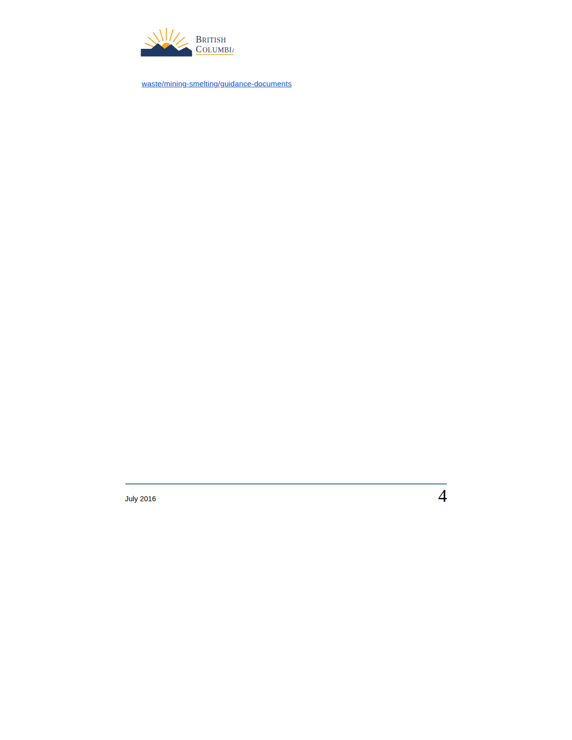B RITISH C OLUMBIA
waste/mining-smelting/guidance-documents
July 2016
4